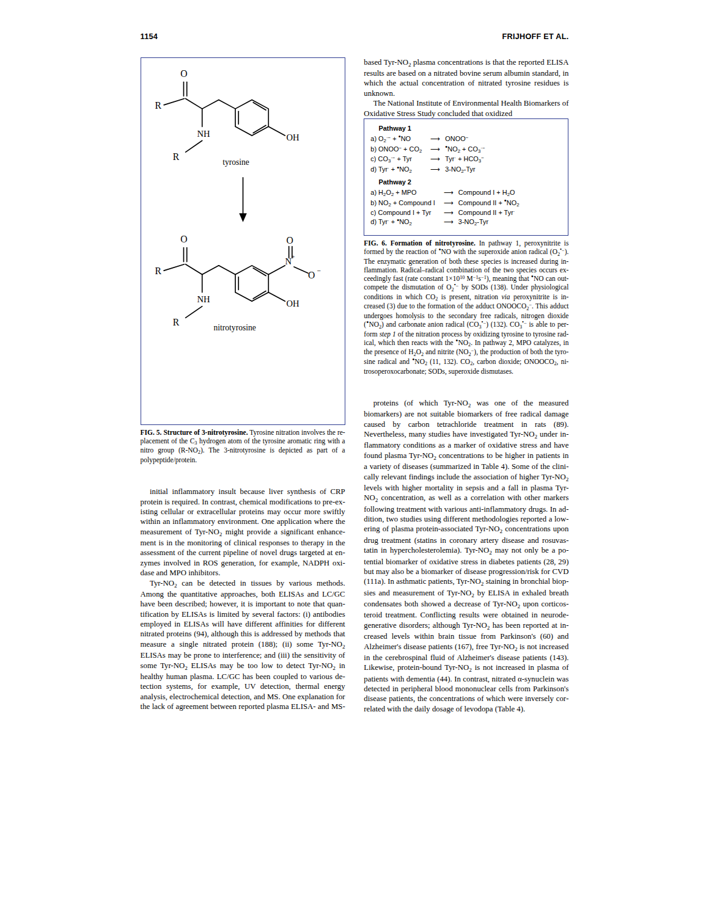1154 FRIJHOFF ET AL.
O R NH R OH tyrosine O R NH R OH N + O O − nitrotyrosine
FIG. 5. Structure of 3-nitrotyrosine. Tyrosine nitration involves the replacement of the C3 hydrogen atom of the tyrosine aromatic ring with a nitro group (R-NO2). The 3-nitrotyrosine is depicted as part of a polypeptide/protein.
initial inflammatory insult because liver synthesis of CRP protein is required. In contrast, chemical modifications to pre-existing cellular or extracellular proteins may occur more swiftly within an inflammatory environment. One application where the measurement of Tyr-NO2 might provide a significant enhancement is in the monitoring of clinical responses to therapy in the assessment of the current pipeline of novel drugs targeted at enzymes involved in ROS generation, for example, NADPH oxidase and MPO inhibitors.
Tyr-NO2 can be detected in tissues by various methods. Among the quantitative approaches, both ELISAs and LC/GC have been described; however, it is important to note that quantification by ELISAs is limited by several factors: (i) antibodies employed in ELISAs will have different affinities for different nitrated proteins (94), although this is addressed by methods that measure a single nitrated protein (188); (ii) some Tyr-NO2 ELISAs may be prone to interference; and (iii) the sensitivity of some Tyr-NO2 ELISAs may be too low to detect Tyr-NO2 in healthy human plasma. LC/GC has been coupled to various detection systems, for example, UV detection, thermal energy analysis, electrochemical detection, and MS. One explanation for the lack of agreement between reported plasma ELISA- and MS-based Tyr-NO2 plasma concentrations is that the reported ELISA results are based on a nitrated bovine serum albumin standard, in which the actual concentration of nitrated tyrosine residues is unknown.
The National Institute of Environmental Health Biomarkers of Oxidative Stress Study concluded that oxidized
Pathway 1
| a) O 2 ·− + • NO | ⟶ | ONOO − |
| b) ONOO − + CO 2 | ⟶ | • NO 2 + CO 3 ·− |
| c) CO 3 ·− + Tyr | ⟶ | Tyr · + HCO 3 − |
| d) Tyr · + • NO 2 | ⟶ | 3-NO 2 -Tyr |
Pathway 2
| a) H 2 O 2 + MPO | ⟶ | Compound I + H 2 O |
| b) NO 2 + Compound I | ⟶ | Compound II + • NO 2 |
| c) Compound I + Tyr | ⟶ | Compound II + Tyr · |
| d) Tyr · + • NO 2 | ⟶ | 3-NO 2 -Tyr |
FIG. 6. Formation of nitrotyrosine. In pathway 1, peroxynitrite is formed by the reaction of •NO with the superoxide anion radical (O2•−). The enzymatic generation of both these species is increased during inflammation. Radical–radical combination of the two species occurs exceedingly fast (rate constant 1×1010 M−1s−1), meaning that •NO can outcompete the dismutation of O2•− by SODs (138). Under physiological conditions in which CO2 is present, nitration via peroxynitrite is increased (3) due to the formation of the adduct ONOOCO2−. This adduct undergoes homolysis to the secondary free radicals, nitrogen dioxide (•NO2) and carbonate anion radical (CO3•−) (132). CO3•− is able to perform step 1 of the nitration process by oxidizing tyrosine to tyrosine radical, which then reacts with the •NO2. In pathway 2, MPO catalyzes, in the presence of H2O2 and nitrite (NO2−), the production of both the tyrosine radical and •NO2 (11, 132). CO2, carbon dioxide; ONOOCO2, nitrosoperoxocarbonate; SODs, superoxide dismutases.
proteins (of which Tyr-NO2 was one of the measured biomarkers) are not suitable biomarkers of free radical damage caused by carbon tetrachloride treatment in rats (89). Nevertheless, many studies have investigated Tyr-NO2 under inflammatory conditions as a marker of oxidative stress and have found plasma Tyr-NO2 concentrations to be higher in patients in a variety of diseases (summarized in Table 4). Some of the clinically relevant findings include the association of higher Tyr-NO2 levels with higher mortality in sepsis and a fall in plasma Tyr-NO2 concentration, as well as a correlation with other markers following treatment with various anti-inflammatory drugs. In addition, two studies using different methodologies reported a lowering of plasma protein-associated Tyr-NO2 concentrations upon drug treatment (statins in coronary artery disease and rosuvastatin in hypercholesterolemia). Tyr-NO2 may not only be a potential biomarker of oxidative stress in diabetes patients (28, 29) but may also be a biomarker of disease progression/risk for CVD (111a). In asthmatic patients, Tyr-NO2 staining in bronchial biopsies and measurement of Tyr-NO2 by ELISA in exhaled breath condensates both showed a decrease of Tyr-NO2 upon corticosteroid treatment. Conflicting results were obtained in neurodegenerative disorders; although Tyr-NO2 has been reported at increased levels within brain tissue from Parkinson's (60) and Alzheimer's disease patients (167), free Tyr-NO2 is not increased in the cerebrospinal fluid of Alzheimer's disease patients (143). Likewise, protein-bound Tyr-NO2 is not increased in plasma of patients with dementia (44). In contrast, nitrated α-synuclein was detected in peripheral blood mononuclear cells from Parkinson's disease patients, the concentrations of which were inversely correlated with the daily dosage of levodopa (Table 4).